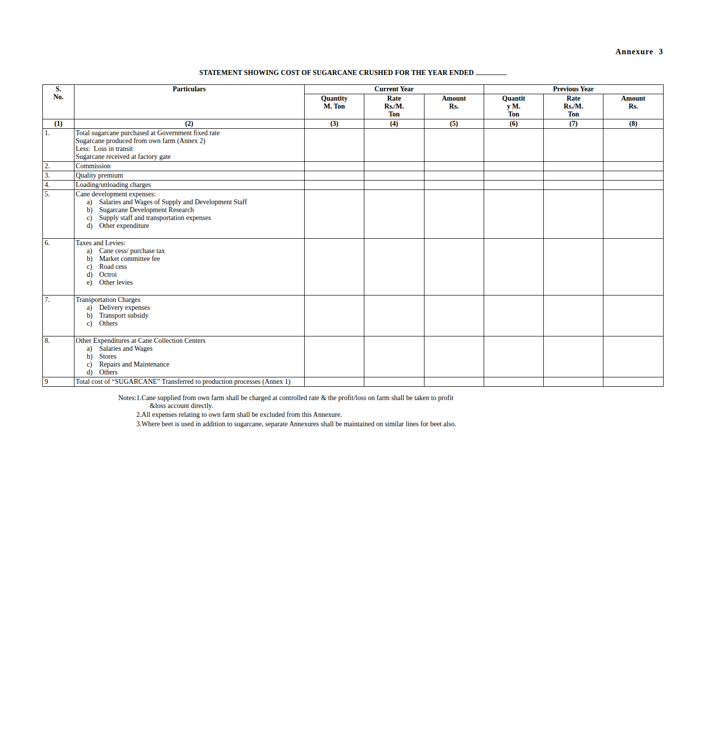Annexure 3
STATEMENT SHOWING COST OF SUGARCANE CRUSHED FOR THE YEAR ENDED
| S. No. | Particulars | Current Year | Previous Year |
| --- | --- | --- | --- |
| Quantity M. Ton | Rate Rs./M. Ton | Amount Rs. | Quantit y M. Ton | Rate Rs./M. Ton | Amount Rs. |
| (1) | (2) | (3) | (4) | (5) | (6) | (7) | (8) |
| 1. | Total sugarcane purchased at Government fixed rate Sugarcane produced from own farm (Annex 2) Less: Loss in transit Sugarcane received at factory gate | | | | | | |
| 2. | Commission | | | | | | |
| 3. | Quality premium | | | | | | |
| 4. | Loading/unloading charges | | | | | | |
| 5. | Cane development expenses: a) Salaries and Wages of Supply and Development Staff b) Sugarcane Development Research c) Supply staff and transportation expenses d) Other expenditure | | | | | | |
| 6. | Taxes and Levies: a) Cane cess/ purchase tax b) Market committee fee c) Road cess d) Octroi e) Other levies | | | | | | |
| 7. | Transportation Charges a) Delivery expenses b) Transport subsidy c) Others | | | | | | |
| 8. | Other Expenditures at Cane Collection Centers a) Salaries and Wages b) Stores c) Repairs and Maintenance d) Others | | | | | | |
| 9 | Total cost of “SUGARCANE” Transferred to production processes (Annex 1) | | | | | | |
| Notes: | 1. | Cane supplied from own farm shall be charged at controlled rate & the profit/loss on farm shall be taken to profit &loss account directly. |
| | 2. | All expenses relating to own farm shall be excluded from this Annexure. |
| | 3. | Where beet is used in addition to sugarcane, separate Annexures shall be maintained on similar lines for beet also. |